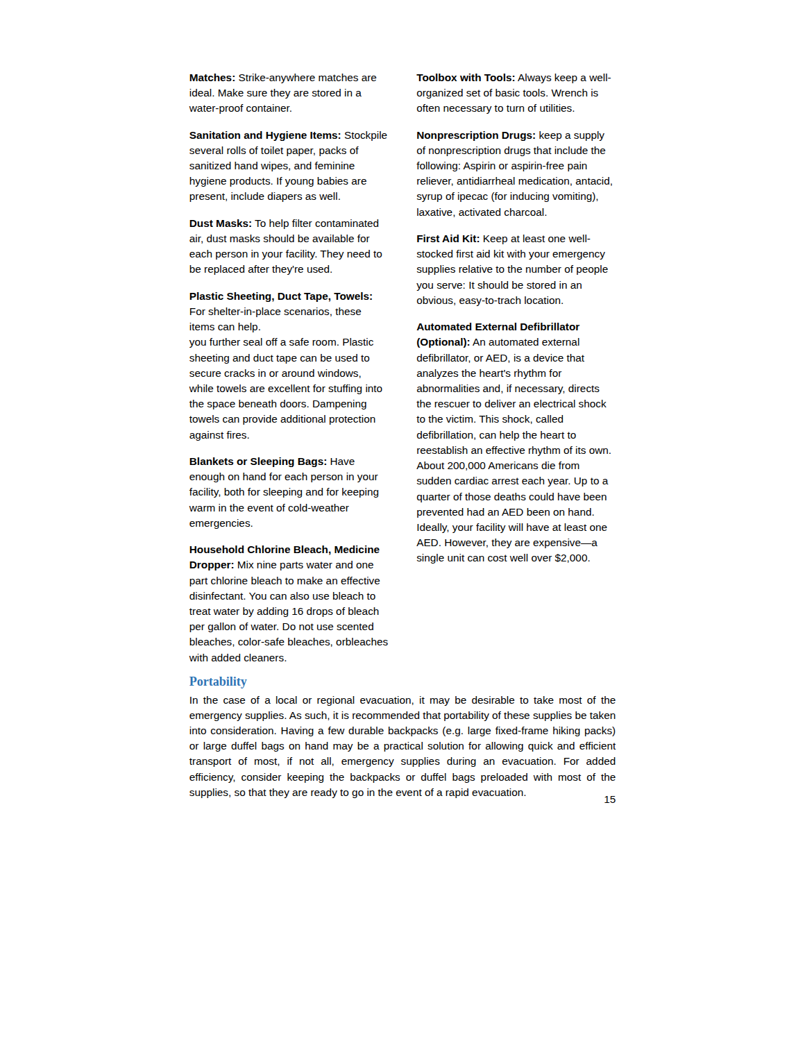Matches: Strike-anywhere matches are ideal. Make sure they are stored in a water-proof container.
Sanitation and Hygiene Items: Stockpile several rolls of toilet paper, packs of sanitized hand wipes, and feminine hygiene products. If young babies are present, include diapers as well.
Dust Masks: To help filter contaminated air, dust masks should be available for each person in your facility. They need to be replaced after they're used.
Plastic Sheeting, Duct Tape, Towels: For shelter-in-place scenarios, these items can help.
you further seal off a safe room. Plastic sheeting and duct tape can be used to secure cracks in or around windows, while towels are excellent for stuffing into the space beneath doors. Dampening towels can provide additional protection against fires.
Blankets or Sleeping Bags: Have enough on hand for each person in your facility, both for sleeping and for keeping warm in the event of cold-weather emergencies.
Household Chlorine Bleach, Medicine Dropper: Mix nine parts water and one part chlorine bleach to make an effective disinfectant. You can also use bleach to treat water by adding 16 drops of bleach per gallon of water. Do not use scented bleaches, color-safe bleaches, orbleaches with added cleaners.
Toolbox with Tools: Always keep a well-organized set of basic tools. Wrench is often necessary to turn of utilities.
Nonprescription Drugs: keep a supply of nonprescription drugs that include the following: Aspirin or aspirin-free pain reliever, antidiarrheal medication, antacid, syrup of ipecac (for inducing vomiting), laxative, activated charcoal.
First Aid Kit: Keep at least one well-stocked first aid kit with your emergency supplies relative to the number of people you serve: It should be stored in an obvious, easy-to-trach location.
Automated External Defibrillator (Optional): An automated external defibrillator, or AED, is a device that analyzes the heart's rhythm for abnormalities and, if necessary, directs the rescuer to deliver an electrical shock to the victim. This shock, called defibrillation, can help the heart to reestablish an effective rhythm of its own. About 200,000 Americans die from sudden cardiac arrest each year. Up to a quarter of those deaths could have been prevented had an AED been on hand. Ideally, your facility will have at least one AED. However, they are expensive—a single unit can cost well over $2,000.
Portability
In the case of a local or regional evacuation, it may be desirable to take most of the emergency supplies. As such, it is recommended that portability of these supplies be taken into consideration. Having a few durable backpacks (e.g. large fixed-frame hiking packs) or large duffel bags on hand may be a practical solution for allowing quick and efficient transport of most, if not all, emergency supplies during an evacuation. For added efficiency, consider keeping the backpacks or duffel bags preloaded with most of the supplies, so that they are ready to go in the event of a rapid evacuation.
15